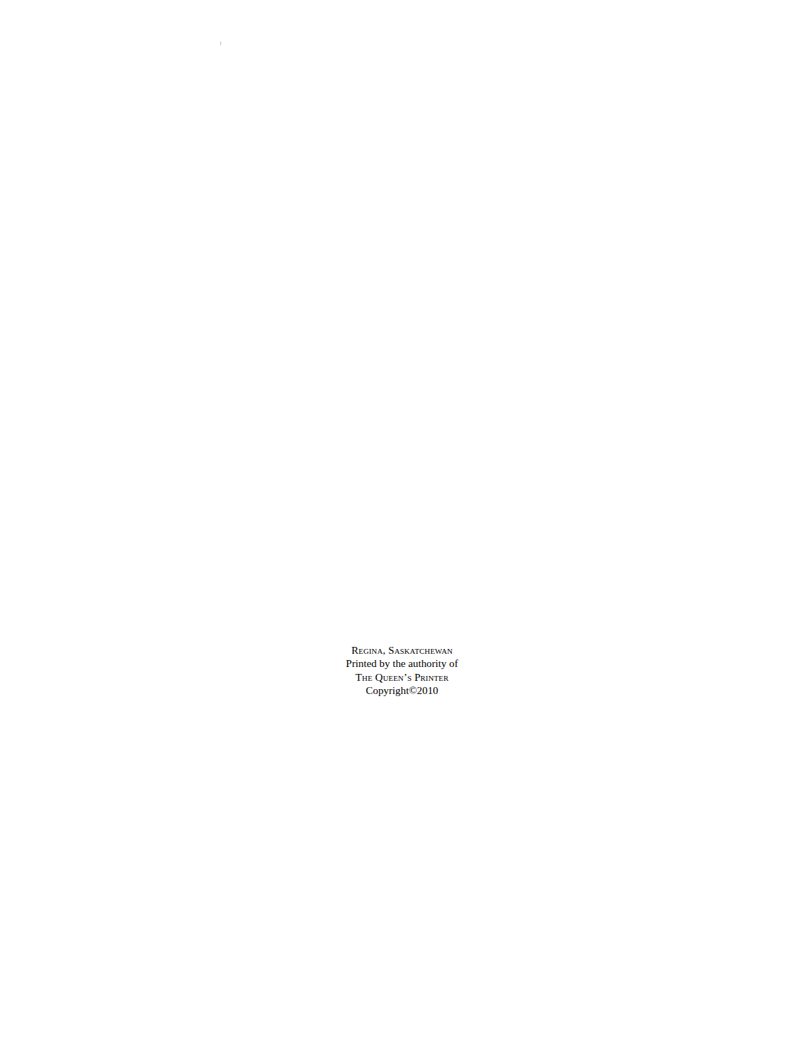Regina, Saskatchewan
Printed by the authority of
The Queen’s Printer
Copyright©2010